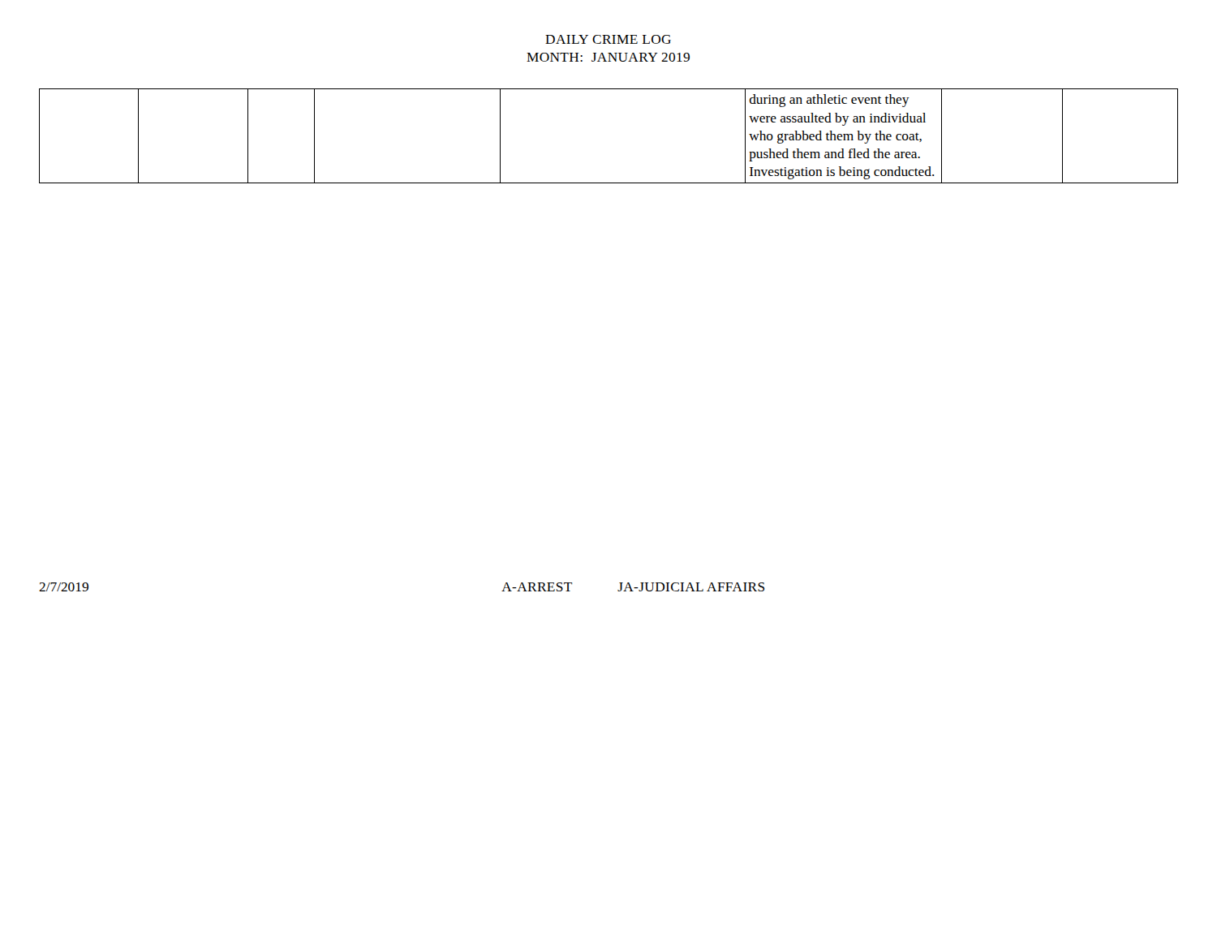DAILY CRIME LOG
MONTH: JANUARY 2019
| | | | | | during an athletic event they were assaulted by an individual who grabbed them by the coat, pushed them and fled the area. Investigation is being conducted. | | |
2/7/2019
A-ARREST JA-JUDICIAL AFFAIRS